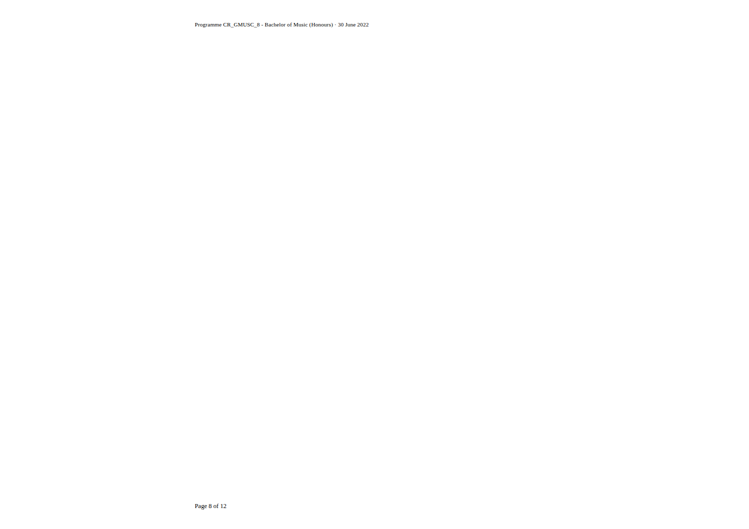Programme CR_GMUSC_8 - Bachelor of Music (Honours) · 30 June 2022
Page 8 of 12